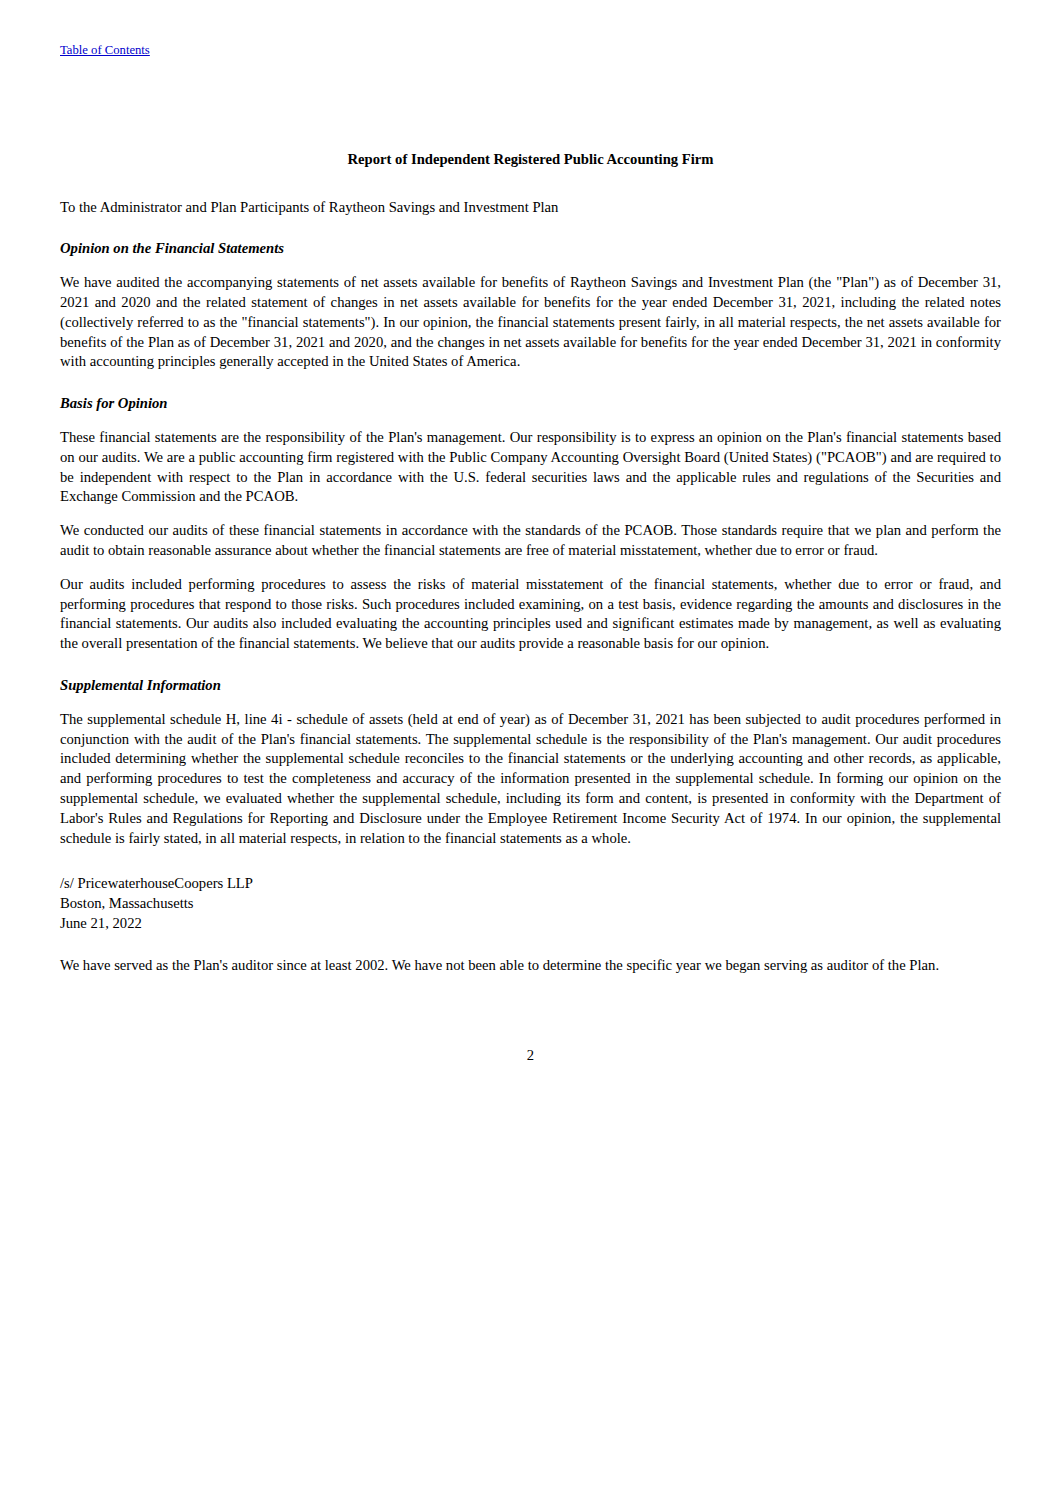Table of Contents
Report of Independent Registered Public Accounting Firm
To the Administrator and Plan Participants of Raytheon Savings and Investment Plan
Opinion on the Financial Statements
We have audited the accompanying statements of net assets available for benefits of Raytheon Savings and Investment Plan (the "Plan") as of December 31, 2021 and 2020 and the related statement of changes in net assets available for benefits for the year ended December 31, 2021, including the related notes (collectively referred to as the "financial statements"). In our opinion, the financial statements present fairly, in all material respects, the net assets available for benefits of the Plan as of December 31, 2021 and 2020, and the changes in net assets available for benefits for the year ended December 31, 2021 in conformity with accounting principles generally accepted in the United States of America.
Basis for Opinion
These financial statements are the responsibility of the Plan's management. Our responsibility is to express an opinion on the Plan's financial statements based on our audits. We are a public accounting firm registered with the Public Company Accounting Oversight Board (United States) ("PCAOB") and are required to be independent with respect to the Plan in accordance with the U.S. federal securities laws and the applicable rules and regulations of the Securities and Exchange Commission and the PCAOB.
We conducted our audits of these financial statements in accordance with the standards of the PCAOB. Those standards require that we plan and perform the audit to obtain reasonable assurance about whether the financial statements are free of material misstatement, whether due to error or fraud.
Our audits included performing procedures to assess the risks of material misstatement of the financial statements, whether due to error or fraud, and performing procedures that respond to those risks. Such procedures included examining, on a test basis, evidence regarding the amounts and disclosures in the financial statements. Our audits also included evaluating the accounting principles used and significant estimates made by management, as well as evaluating the overall presentation of the financial statements. We believe that our audits provide a reasonable basis for our opinion.
Supplemental Information
The supplemental schedule H, line 4i - schedule of assets (held at end of year) as of December 31, 2021 has been subjected to audit procedures performed in conjunction with the audit of the Plan's financial statements. The supplemental schedule is the responsibility of the Plan's management. Our audit procedures included determining whether the supplemental schedule reconciles to the financial statements or the underlying accounting and other records, as applicable, and performing procedures to test the completeness and accuracy of the information presented in the supplemental schedule. In forming our opinion on the supplemental schedule, we evaluated whether the supplemental schedule, including its form and content, is presented in conformity with the Department of Labor's Rules and Regulations for Reporting and Disclosure under the Employee Retirement Income Security Act of 1974. In our opinion, the supplemental schedule is fairly stated, in all material respects, in relation to the financial statements as a whole.
/s/ PricewaterhouseCoopers LLP
Boston, Massachusetts
June 21, 2022
We have served as the Plan's auditor since at least 2002. We have not been able to determine the specific year we began serving as auditor of the Plan.
2